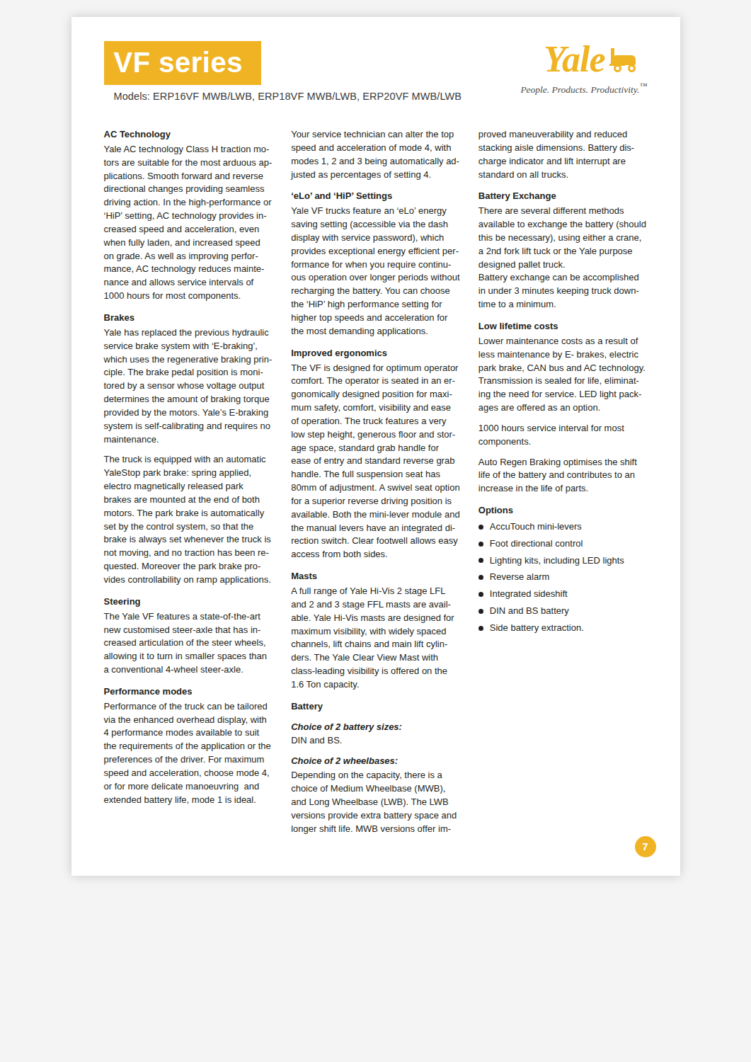VF series
Models: ERP16VF MWB/LWB, ERP18VF MWB/LWB, ERP20VF MWB/LWB
Yale
People. Products. Productivity.™
AC Technology
Yale AC technology Class H traction motors are suitable for the most arduous applications. Smooth forward and reverse directional changes providing seamless driving action. In the high-performance or ‘HiP’ setting, AC technology provides increased speed and acceleration, even when fully laden, and increased speed on grade. As well as improving performance, AC technology reduces maintenance and allows service intervals of 1000 hours for most components.
Brakes
Yale has replaced the previous hydraulic service brake system with ‘E-braking’, which uses the regenerative braking principle. The brake pedal position is monitored by a sensor whose voltage output determines the amount of braking torque provided by the motors. Yale’s E-braking system is self-calibrating and requires no maintenance.
The truck is equipped with an automatic YaleStop park brake: spring applied, electro magnetically released park brakes are mounted at the end of both motors. The park brake is automatically set by the control system, so that the brake is always set whenever the truck is not moving, and no traction has been requested. Moreover the park brake provides controllability on ramp applications.
Steering
The Yale VF features a state-of-the-art new customised steer-axle that has increased articulation of the steer wheels, allowing it to turn in smaller spaces than a conventional 4-wheel steer-axle.
Performance modes
Performance of the truck can be tailored via the enhanced overhead display, with 4 performance modes available to suit the requirements of the application or the preferences of the driver. For maximum speed and acceleration, choose mode 4, or for more delicate manoeuvring and extended battery life, mode 1 is ideal.
Your service technician can alter the top speed and acceleration of mode 4, with modes 1, 2 and 3 being automatically adjusted as percentages of setting 4.
‘eLo’ and ‘HiP’ Settings
Yale VF trucks feature an ‘eLo’ energy saving setting (accessible via the dash display with service password), which provides exceptional energy efficient performance for when you require continuous operation over longer periods without recharging the battery. You can choose the ‘HiP’ high performance setting for higher top speeds and acceleration for the most demanding applications.
Improved ergonomics
The VF is designed for optimum operator comfort. The operator is seated in an ergonomically designed position for maximum safety, comfort, visibility and ease of operation. The truck features a very low step height, generous floor and storage space, standard grab handle for ease of entry and standard reverse grab handle. The full suspension seat has 80mm of adjustment. A swivel seat option for a superior reverse driving position is available. Both the mini-lever module and the manual levers have an integrated direction switch. Clear footwell allows easy access from both sides.
Masts
A full range of Yale Hi-Vis 2 stage LFL and 2 and 3 stage FFL masts are available. Yale Hi-Vis masts are designed for maximum visibility, with widely spaced channels, lift chains and main lift cylinders. The Yale Clear View Mast with class-leading visibility is offered on the 1.6 Ton capacity.
Battery
Choice of 2 battery sizes:
DIN and BS.
Choice of 2 wheelbases:
Depending on the capacity, there is a choice of Medium Wheelbase (MWB), and Long Wheelbase (LWB). The LWB versions provide extra battery space and longer shift life. MWB versions offer improved maneuverability and reduced stacking aisle dimensions. Battery discharge indicator and lift interrupt are standard on all trucks.
Battery Exchange
There are several different methods available to exchange the battery (should this be necessary), using either a crane, a 2nd fork lift tuck or the Yale purpose designed pallet truck.
Battery exchange can be accomplished in under 3 minutes keeping truck downtime to a minimum.
Low lifetime costs
Lower maintenance costs as a result of less maintenance by E- brakes, electric park brake, CAN bus and AC technology. Transmission is sealed for life, eliminating the need for service. LED light packages are offered as an option.
1000 hours service interval for most components.
Auto Regen Braking optimises the shift life of the battery and contributes to an increase in the life of parts.
Options
AccuTouch mini-levers
Foot directional control
Lighting kits, including LED lights
Reverse alarm
Integrated sideshift
DIN and BS battery
Side battery extraction.
7